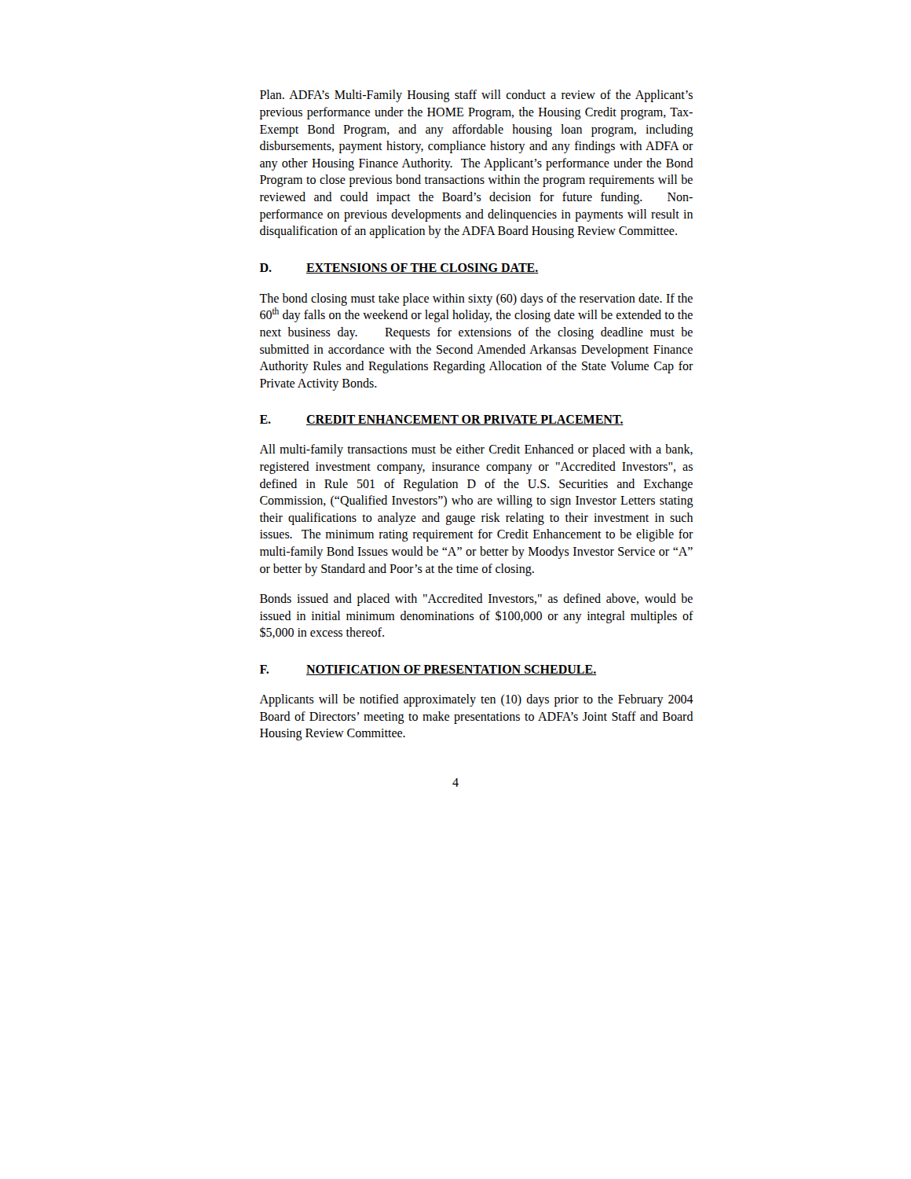Plan. ADFA’s Multi-Family Housing staff will conduct a review of the Applicant’s previous performance under the HOME Program, the Housing Credit program, Tax-Exempt Bond Program, and any affordable housing loan program, including disbursements, payment history, compliance history and any findings with ADFA or any other Housing Finance Authority. The Applicant’s performance under the Bond Program to close previous bond transactions within the program requirements will be reviewed and could impact the Board’s decision for future funding. Non-performance on previous developments and delinquencies in payments will result in disqualification of an application by the ADFA Board Housing Review Committee.
D. EXTENSIONS OF THE CLOSING DATE.
The bond closing must take place within sixty (60) days of the reservation date. If the 60th day falls on the weekend or legal holiday, the closing date will be extended to the next business day. Requests for extensions of the closing deadline must be submitted in accordance with the Second Amended Arkansas Development Finance Authority Rules and Regulations Regarding Allocation of the State Volume Cap for Private Activity Bonds.
E. CREDIT ENHANCEMENT OR PRIVATE PLACEMENT.
All multi-family transactions must be either Credit Enhanced or placed with a bank, registered investment company, insurance company or "Accredited Investors", as defined in Rule 501 of Regulation D of the U.S. Securities and Exchange Commission, (“Qualified Investors”) who are willing to sign Investor Letters stating their qualifications to analyze and gauge risk relating to their investment in such issues. The minimum rating requirement for Credit Enhancement to be eligible for multi-family Bond Issues would be “A” or better by Moodys Investor Service or “A” or better by Standard and Poor’s at the time of closing.
Bonds issued and placed with "Accredited Investors," as defined above, would be issued in initial minimum denominations of $100,000 or any integral multiples of $5,000 in excess thereof.
F. NOTIFICATION OF PRESENTATION SCHEDULE.
Applicants will be notified approximately ten (10) days prior to the February 2004 Board of Directors’ meeting to make presentations to ADFA’s Joint Staff and Board Housing Review Committee.
4